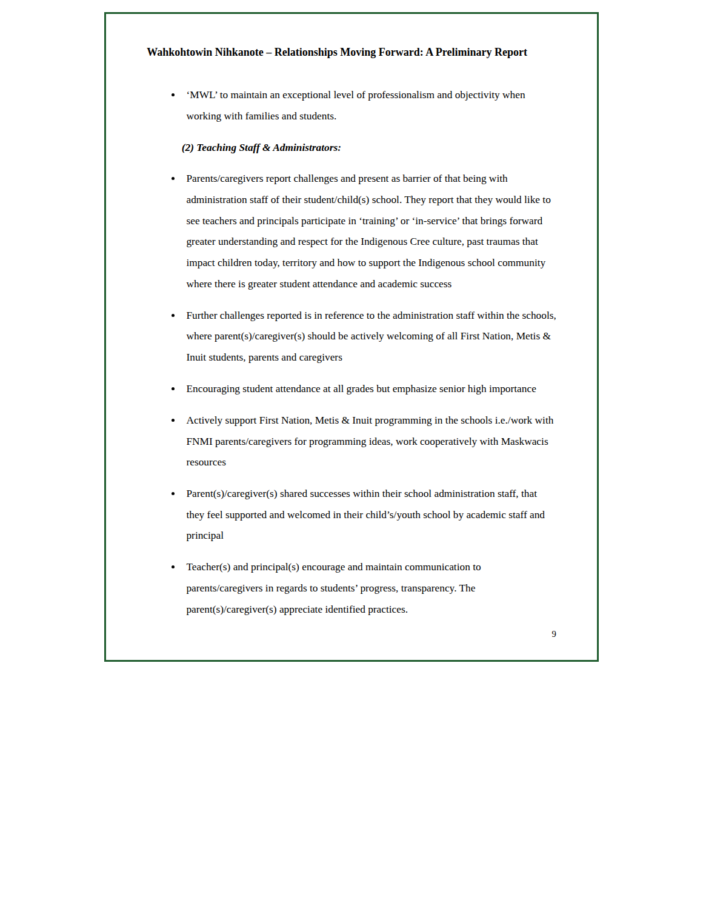Wahkohtowin Nihkanote – Relationships Moving Forward: A Preliminary Report
‘MWL’ to maintain an exceptional level of professionalism and objectivity when working with families and students.
(2) Teaching Staff & Administrators:
Parents/caregivers report challenges and present as barrier of that being with administration staff of their student/child(s) school. They report that they would like to see teachers and principals participate in ‘training’ or ‘in-service’ that brings forward greater understanding and respect for the Indigenous Cree culture, past traumas that impact children today, territory and how to support the Indigenous school community where there is greater student attendance and academic success
Further challenges reported is in reference to the administration staff within the schools, where parent(s)/caregiver(s) should be actively welcoming of all First Nation, Metis & Inuit students, parents and caregivers
Encouraging student attendance at all grades but emphasize senior high importance
Actively support First Nation, Metis & Inuit programming in the schools i.e./work with FNMI parents/caregivers for programming ideas, work cooperatively with Maskwacis resources
Parent(s)/caregiver(s) shared successes within their school administration staff, that they feel supported and welcomed in their child’s/youth school by academic staff and principal
Teacher(s) and principal(s) encourage and maintain communication to parents/caregivers in regards to students’ progress, transparency. The parent(s)/caregiver(s) appreciate identified practices.
9